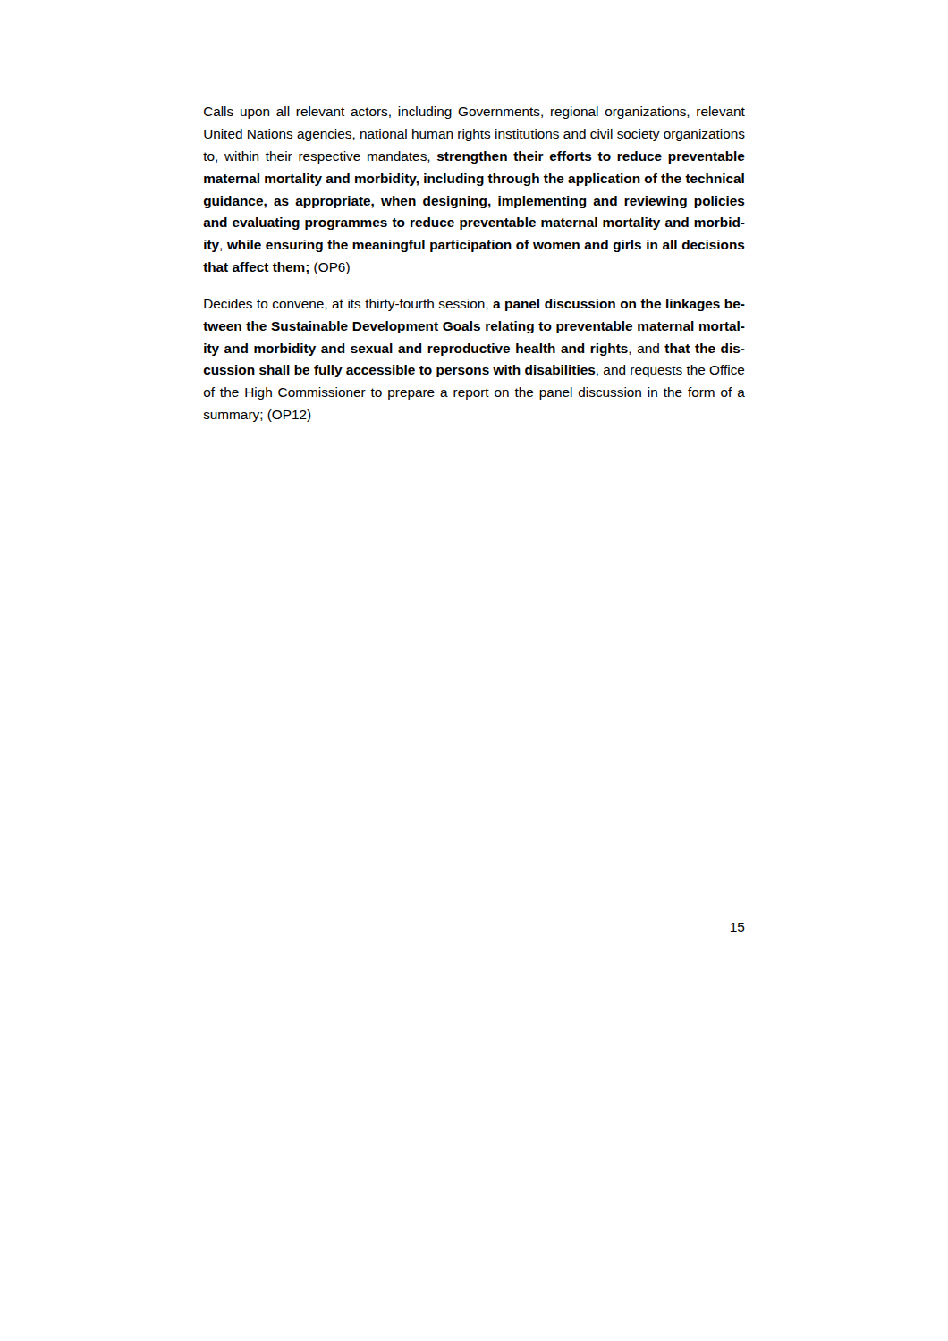Calls upon all relevant actors, including Governments, regional organizations, relevant United Nations agencies, national human rights institutions and civil society organizations to, within their respective mandates, strengthen their efforts to reduce preventable maternal mortality and morbidity, including through the application of the technical guidance, as appropriate, when designing, implementing and reviewing policies and evaluating programmes to reduce preventable maternal mortality and morbidity, while ensuring the meaningful participation of women and girls in all decisions that affect them; (OP6)
Decides to convene, at its thirty-fourth session, a panel discussion on the linkages between the Sustainable Development Goals relating to preventable maternal mortality and morbidity and sexual and reproductive health and rights, and that the discussion shall be fully accessible to persons with disabilities, and requests the Office of the High Commissioner to prepare a report on the panel discussion in the form of a summary; (OP12)
15